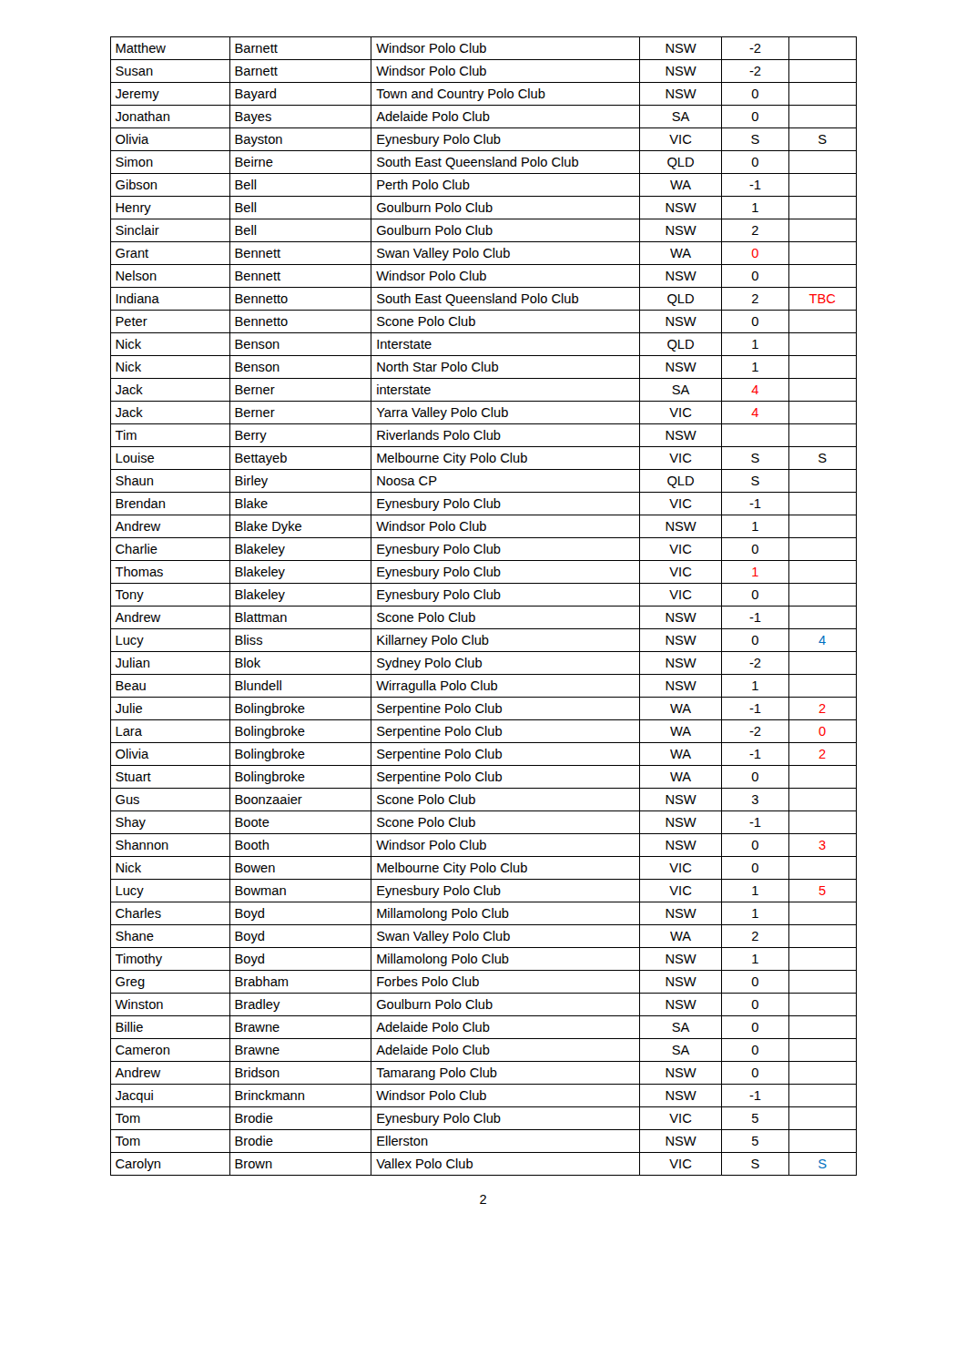| Matthew | Barnett | Windsor Polo Club | NSW | -2 | |
| Susan | Barnett | Windsor Polo Club | NSW | -2 | |
| Jeremy | Bayard | Town and Country Polo Club | NSW | 0 | |
| Jonathan | Bayes | Adelaide Polo Club | SA | 0 | |
| Olivia | Bayston | Eynesbury Polo Club | VIC | S | S |
| Simon | Beirne | South East Queensland Polo Club | QLD | 0 | |
| Gibson | Bell | Perth Polo Club | WA | -1 | |
| Henry | Bell | Goulburn Polo Club | NSW | 1 | |
| Sinclair | Bell | Goulburn Polo Club | NSW | 2 | |
| Grant | Bennett | Swan Valley Polo Club | WA | 0 | |
| Nelson | Bennett | Windsor Polo Club | NSW | 0 | |
| Indiana | Bennetto | South East Queensland Polo Club | QLD | 2 | TBC |
| Peter | Bennetto | Scone Polo Club | NSW | 0 | |
| Nick | Benson | Interstate | QLD | 1 | |
| Nick | Benson | North Star Polo Club | NSW | 1 | |
| Jack | Berner | interstate | SA | 4 | |
| Jack | Berner | Yarra Valley Polo Club | VIC | 4 | |
| Tim | Berry | Riverlands Polo Club | NSW | | |
| Louise | Bettayeb | Melbourne City Polo Club | VIC | S | S |
| Shaun | Birley | Noosa CP | QLD | S | |
| Brendan | Blake | Eynesbury Polo Club | VIC | -1 | |
| Andrew | Blake Dyke | Windsor Polo Club | NSW | 1 | |
| Charlie | Blakeley | Eynesbury Polo Club | VIC | 0 | |
| Thomas | Blakeley | Eynesbury Polo Club | VIC | 1 | |
| Tony | Blakeley | Eynesbury Polo Club | VIC | 0 | |
| Andrew | Blattman | Scone Polo Club | NSW | -1 | |
| Lucy | Bliss | Killarney Polo Club | NSW | 0 | 4 |
| Julian | Blok | Sydney Polo Club | NSW | -2 | |
| Beau | Blundell | Wirragulla Polo Club | NSW | 1 | |
| Julie | Bolingbroke | Serpentine Polo Club | WA | -1 | 2 |
| Lara | Bolingbroke | Serpentine Polo Club | WA | -2 | 0 |
| Olivia | Bolingbroke | Serpentine Polo Club | WA | -1 | 2 |
| Stuart | Bolingbroke | Serpentine Polo Club | WA | 0 | |
| Gus | Boonzaaier | Scone Polo Club | NSW | 3 | |
| Shay | Boote | Scone Polo Club | NSW | -1 | |
| Shannon | Booth | Windsor Polo Club | NSW | 0 | 3 |
| Nick | Bowen | Melbourne City Polo Club | VIC | 0 | |
| Lucy | Bowman | Eynesbury Polo Club | VIC | 1 | 5 |
| Charles | Boyd | Millamolong Polo Club | NSW | 1 | |
| Shane | Boyd | Swan Valley Polo Club | WA | 2 | |
| Timothy | Boyd | Millamolong Polo Club | NSW | 1 | |
| Greg | Brabham | Forbes Polo Club | NSW | 0 | |
| Winston | Bradley | Goulburn Polo Club | NSW | 0 | |
| Billie | Brawne | Adelaide Polo Club | SA | 0 | |
| Cameron | Brawne | Adelaide Polo Club | SA | 0 | |
| Andrew | Bridson | Tamarang Polo Club | NSW | 0 | |
| Jacqui | Brinckmann | Windsor Polo Club | NSW | -1 | |
| Tom | Brodie | Eynesbury Polo Club | VIC | 5 | |
| Tom | Brodie | Ellerston | NSW | 5 | |
| Carolyn | Brown | Vallex Polo Club | VIC | S | S |
2